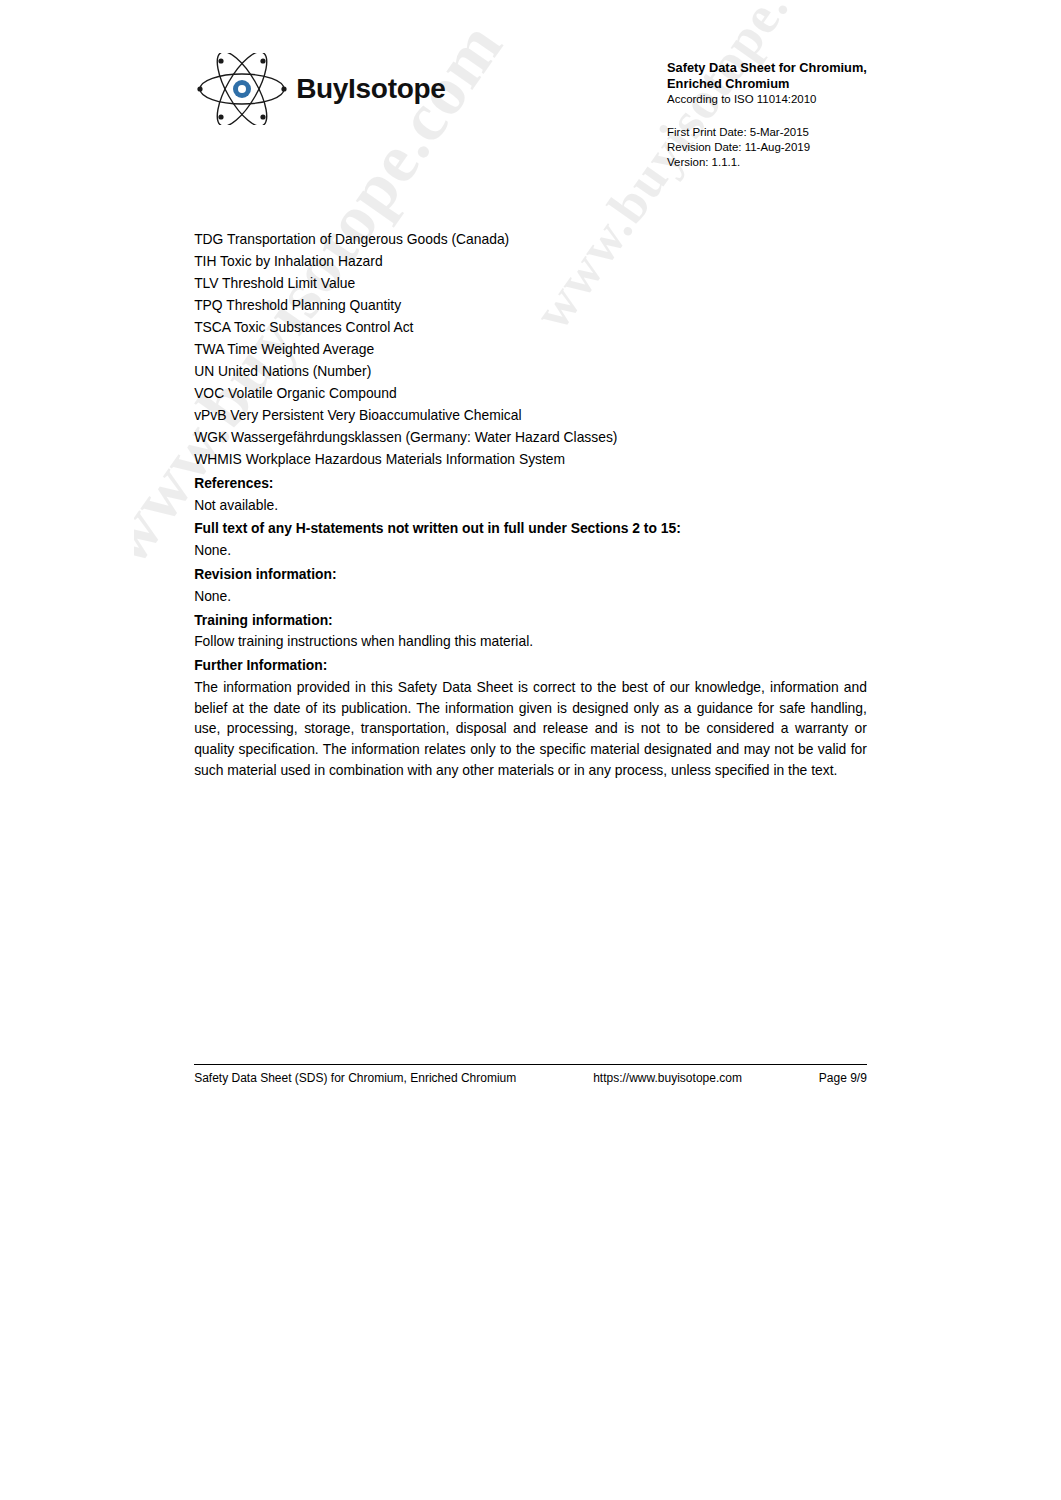www.buyisotope.com www.buyisotope.com
BuyIsotope
Safety Data Sheet for Chromium,
Enriched Chromium
According to ISO 11014:2010
First Print Date: 5-Mar-2015
Revision Date: 11-Aug-2019
Version: 1.1.1.
TDG Transportation of Dangerous Goods (Canada)
TIH Toxic by Inhalation Hazard
TLV Threshold Limit Value
TPQ Threshold Planning Quantity
TSCA Toxic Substances Control Act
TWA Time Weighted Average
UN United Nations (Number)
VOC Volatile Organic Compound
vPvB Very Persistent Very Bioaccumulative Chemical
WGK Wassergefährdungsklassen (Germany: Water Hazard Classes)
WHMIS Workplace Hazardous Materials Information System
References:
Not available.
Full text of any H-statements not written out in full under Sections 2 to 15:
None.
Revision information:
None.
Training information:
Follow training instructions when handling this material.
Further Information:
The information provided in this Safety Data Sheet is correct to the best of our knowledge, information and belief at the date of its publication. The information given is designed only as a guidance for safe handling, use, processing, storage, transportation, disposal and release and is not to be considered a warranty or quality specification. The information relates only to the specific material designated and may not be valid for such material used in combination with any other materials or in any process, unless specified in the text.
Safety Data Sheet (SDS) for Chromium, Enriched Chromium
https://www.buyisotope.com
Page 9/9